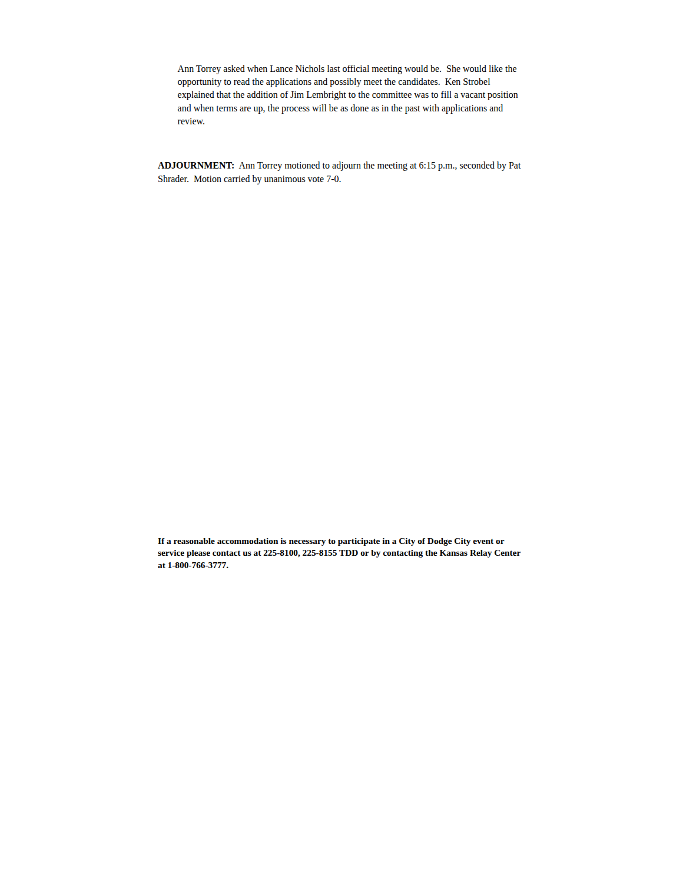Ann Torrey asked when Lance Nichols last official meeting would be. She would like the opportunity to read the applications and possibly meet the candidates. Ken Strobel explained that the addition of Jim Lembright to the committee was to fill a vacant position and when terms are up, the process will be as done as in the past with applications and review.
ADJOURNMENT: Ann Torrey motioned to adjourn the meeting at 6:15 p.m., seconded by Pat Shrader. Motion carried by unanimous vote 7-0.
If a reasonable accommodation is necessary to participate in a City of Dodge City event or service please contact us at 225-8100, 225-8155 TDD or by contacting the Kansas Relay Center at 1-800-766-3777.